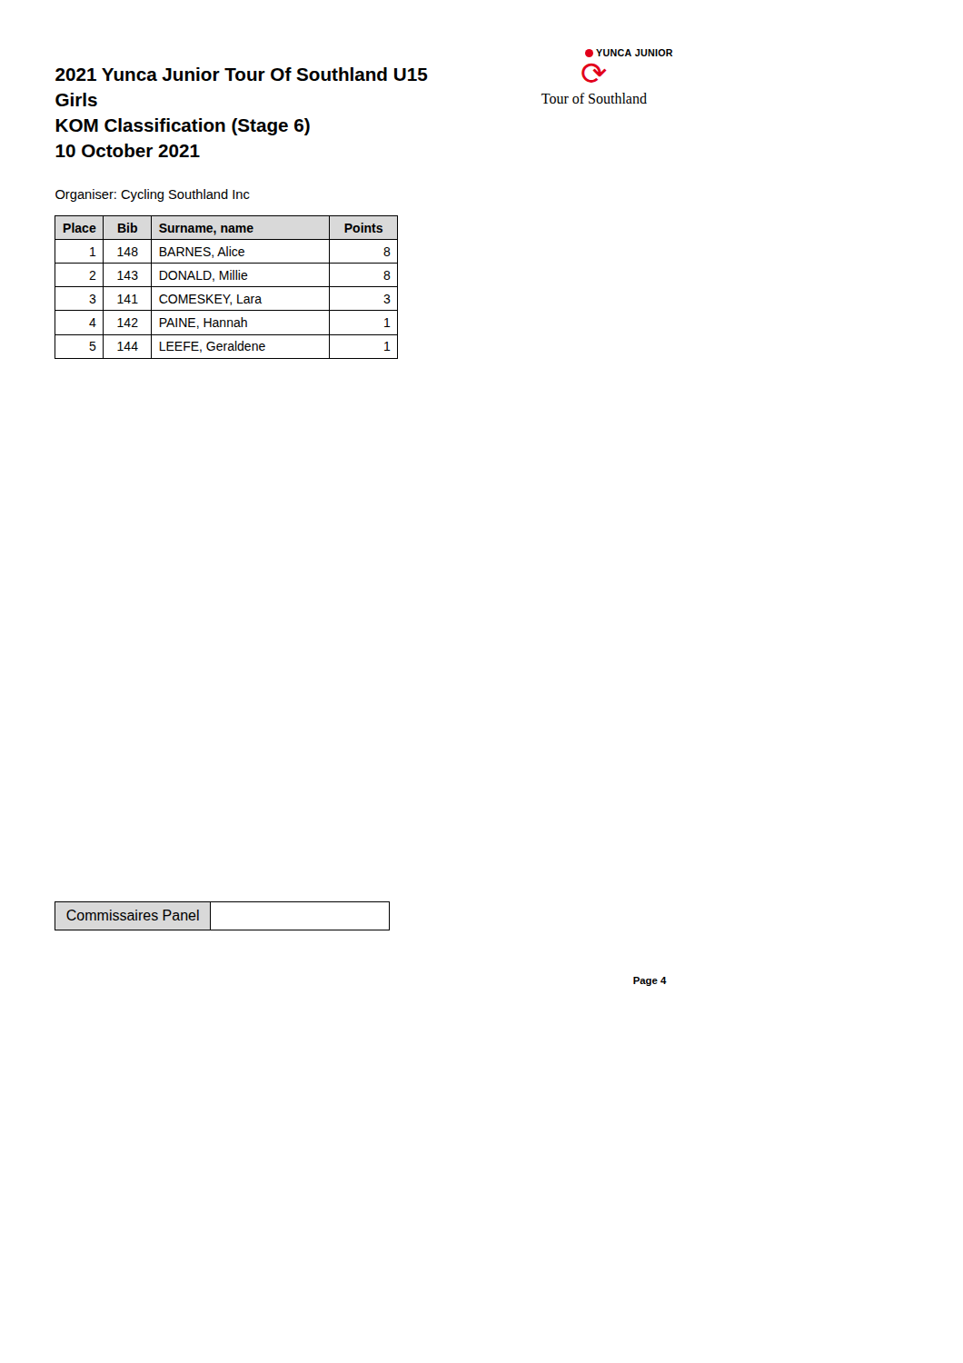YUNCA JUNIOR
⟳
Tour of Southland
2021 Yunca Junior Tour Of Southland U15 Girls
KOM Classification (Stage 6)
10 October 2021
Organiser: Cycling Southland Inc
| Place | Bib | Surname, name | Points |
| --- | --- | --- | --- |
| 1 | 148 | BARNES, Alice | 8 |
| 2 | 143 | DONALD, Millie | 8 |
| 3 | 141 | COMESKEY, Lara | 3 |
| 4 | 142 | PAINE, Hannah | 1 |
| 5 | 144 | LEEFE, Geraldene | 1 |
Commissaires Panel
Page 4